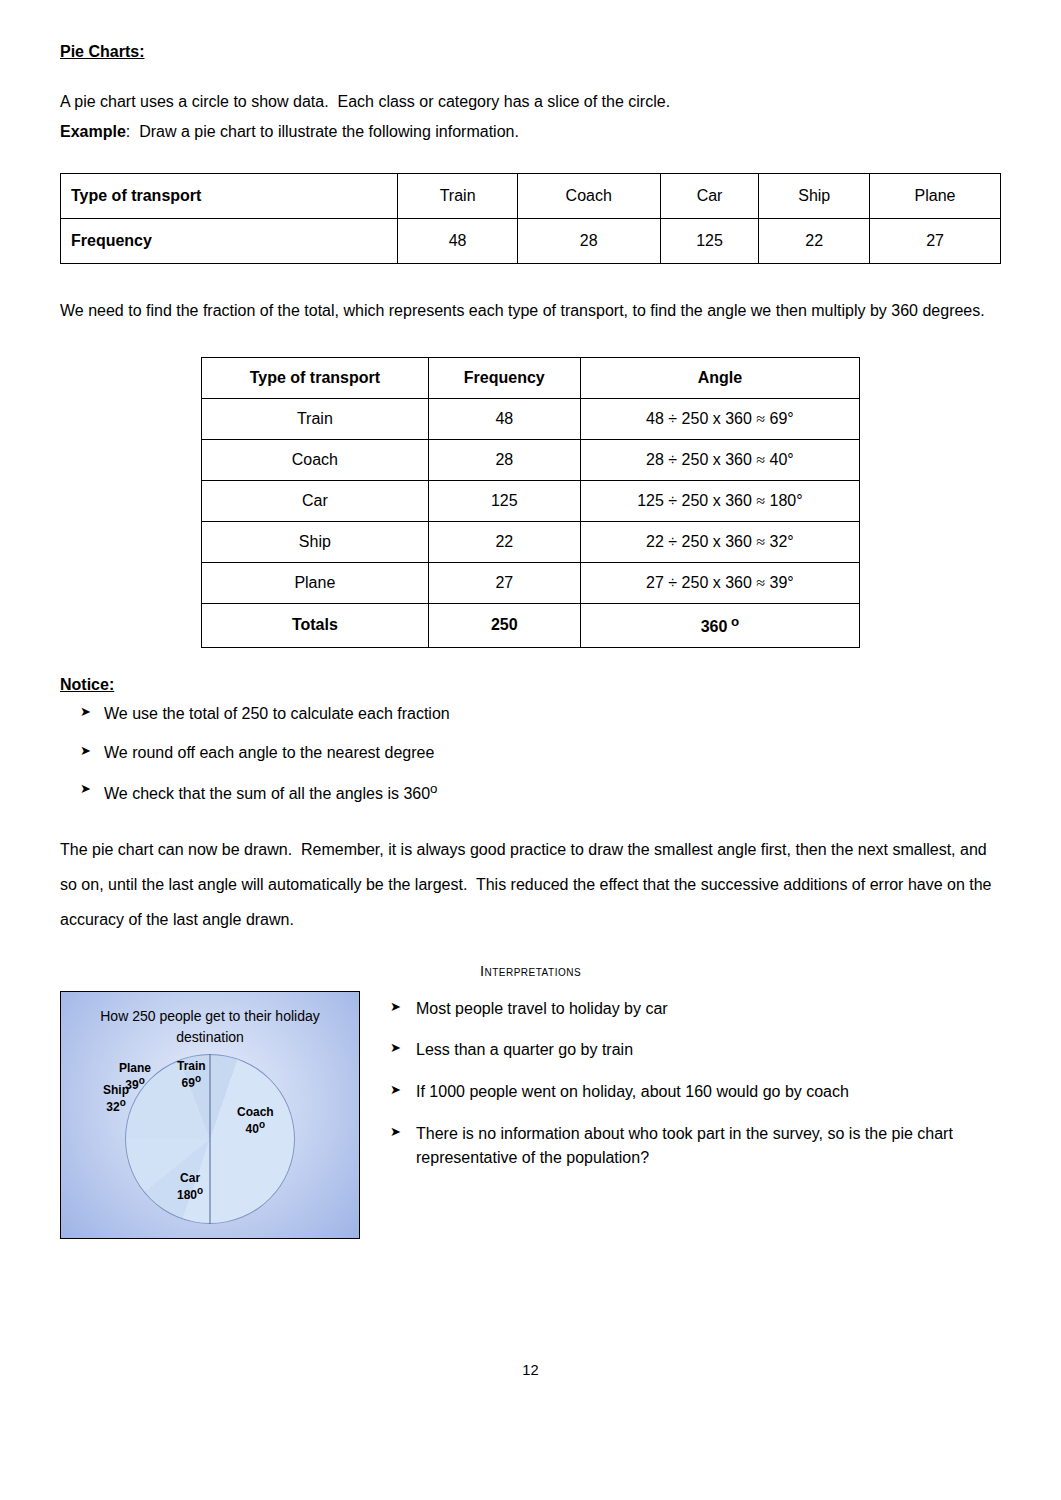Pie Charts:
A pie chart uses a circle to show data. Each class or category has a slice of the circle.
Example: Draw a pie chart to illustrate the following information.
| Type of transport | Train | Coach | Car | Ship | Plane |
| Frequency | 48 | 28 | 125 | 22 | 27 |
We need to find the fraction of the total, which represents each type of transport, to find the angle we then multiply by 360 degrees.
| Type of transport | Frequency | Angle |
| --- | --- | --- |
| Train | 48 | 48 ÷ 250 x 360 ≈ 69° |
| Coach | 28 | 28 ÷ 250 x 360 ≈ 40° |
| Car | 125 | 125 ÷ 250 x 360 ≈ 180° |
| Ship | 22 | 22 ÷ 250 x 360 ≈ 32° |
| Plane | 27 | 27 ÷ 250 x 360 ≈ 39° |
| Totals | 250 | 360 o |
Notice:
We use the total of 250 to calculate each fraction
We round off each angle to the nearest degree
We check that the sum of all the angles is 360o
The pie chart can now be drawn. Remember, it is always good practice to draw the smallest angle first, then the next smallest, and so on, until the last angle will automatically be the largest. This reduced the effect that the successive additions of error have on the accuracy of the last angle drawn.
Interpretations
How 250 people get to their holiday destination
Plane
39o
Ship
32o
Train
69o
Coach
40o
Car
180o
Most people travel to holiday by car
Less than a quarter go by train
If 1000 people went on holiday, about 160 would go by coach
There is no information about who took part in the survey, so is the pie chart representative of the population?
12